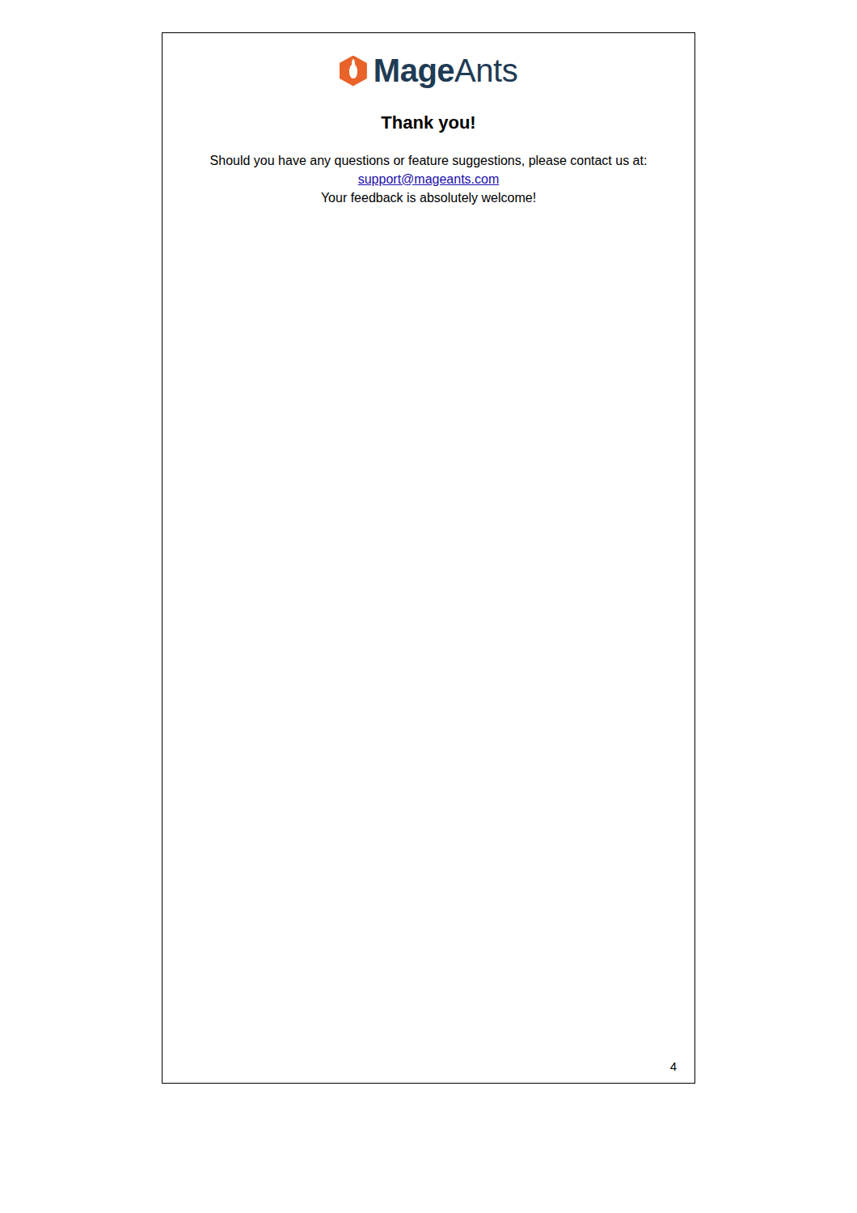Mage Ants
Thank you!
Should you have any questions or feature suggestions, please contact us at:
support@mageants.com
Your feedback is absolutely welcome!
4